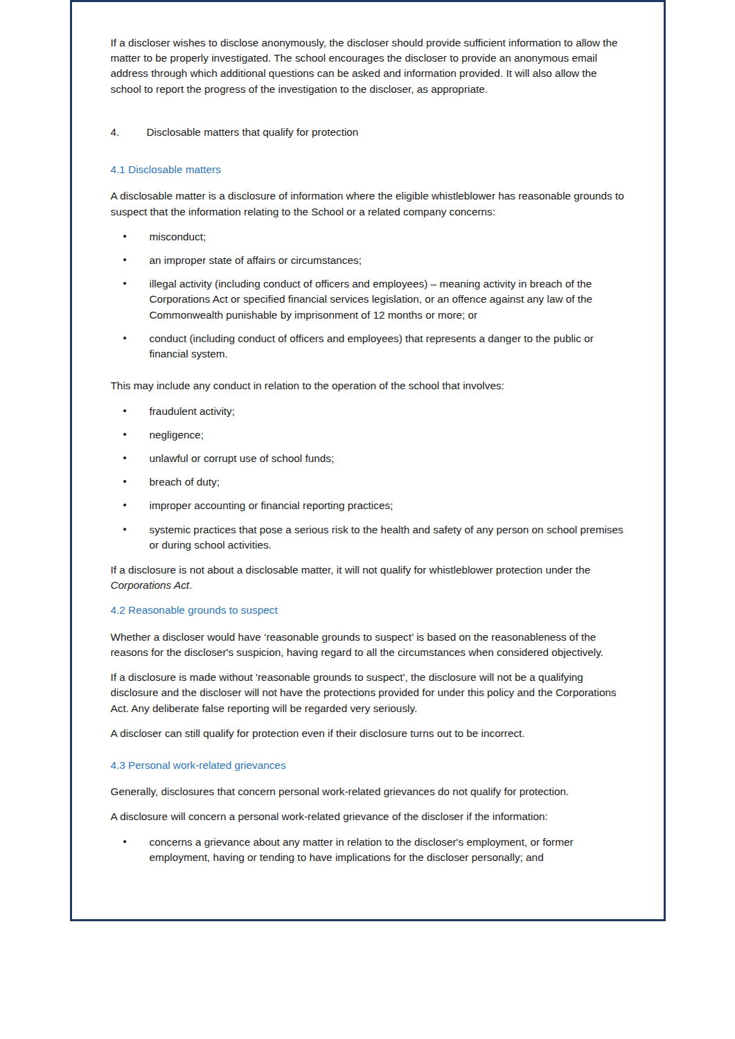If a discloser wishes to disclose anonymously, the discloser should provide sufficient information to allow the matter to be properly investigated. The school encourages the discloser to provide an anonymous email address through which additional questions can be asked and information provided. It will also allow the school to report the progress of the investigation to the discloser, as appropriate.
4. Disclosable matters that qualify for protection
4.1 Disclosable matters
A disclosable matter is a disclosure of information where the eligible whistleblower has reasonable grounds to suspect that the information relating to the School or a related company concerns:
misconduct;
an improper state of affairs or circumstances;
illegal activity (including conduct of officers and employees) – meaning activity in breach of the Corporations Act or specified financial services legislation, or an offence against any law of the Commonwealth punishable by imprisonment of 12 months or more; or
conduct (including conduct of officers and employees) that represents a danger to the public or financial system.
This may include any conduct in relation to the operation of the school that involves:
fraudulent activity;
negligence;
unlawful or corrupt use of school funds;
breach of duty;
improper accounting or financial reporting practices;
systemic practices that pose a serious risk to the health and safety of any person on school premises or during school activities.
If a disclosure is not about a disclosable matter, it will not qualify for whistleblower protection under the Corporations Act.
4.2 Reasonable grounds to suspect
Whether a discloser would have ‘reasonable grounds to suspect’ is based on the reasonableness of the reasons for the discloser's suspicion, having regard to all the circumstances when considered objectively.
If a disclosure is made without 'reasonable grounds to suspect', the disclosure will not be a qualifying disclosure and the discloser will not have the protections provided for under this policy and the Corporations Act. Any deliberate false reporting will be regarded very seriously.
A discloser can still qualify for protection even if their disclosure turns out to be incorrect.
4.3 Personal work-related grievances
Generally, disclosures that concern personal work-related grievances do not qualify for protection.
A disclosure will concern a personal work-related grievance of the discloser if the information:
concerns a grievance about any matter in relation to the discloser's employment, or former employment, having or tending to have implications for the discloser personally; and